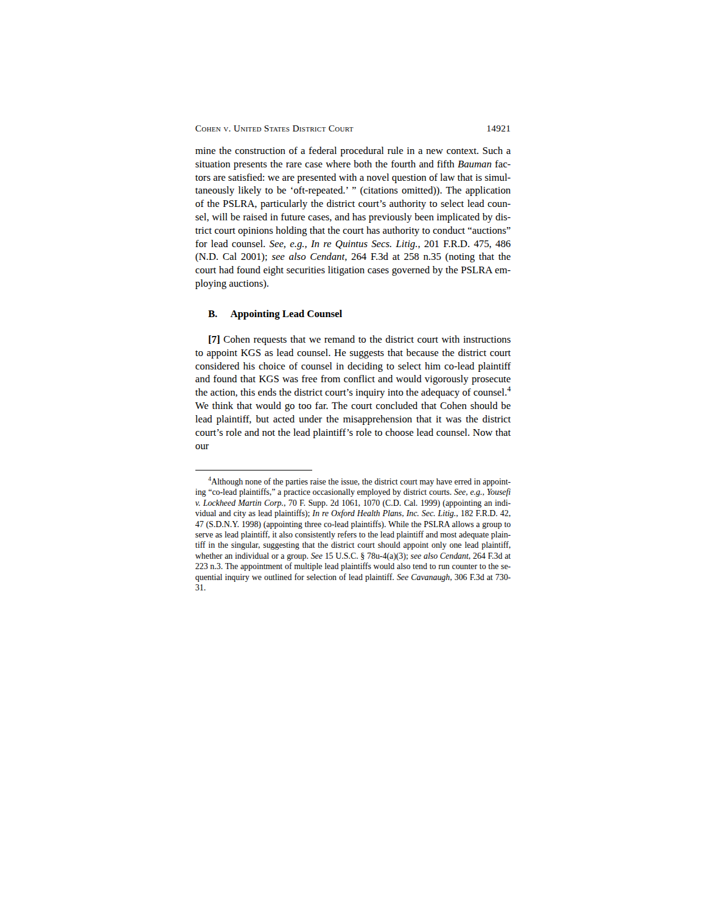Cohen v. United States District Court 14921
mine the construction of a federal procedural rule in a new context. Such a situation presents the rare case where both the fourth and fifth Bauman factors are satisfied: we are presented with a novel question of law that is simultaneously likely to be ‘oft-repeated.’ ” (citations omitted)). The application of the PSLRA, particularly the district court’s authority to select lead counsel, will be raised in future cases, and has previously been implicated by district court opinions holding that the court has authority to conduct “auctions” for lead counsel. See, e.g., In re Quintus Secs. Litig., 201 F.R.D. 475, 486 (N.D. Cal 2001); see also Cendant, 264 F.3d at 258 n.35 (noting that the court had found eight securities litigation cases governed by the PSLRA employing auctions).
B. Appointing Lead Counsel
[7] Cohen requests that we remand to the district court with instructions to appoint KGS as lead counsel. He suggests that because the district court considered his choice of counsel in deciding to select him co-lead plaintiff and found that KGS was free from conflict and would vigorously prosecute the action, this ends the district court’s inquiry into the adequacy of counsel.4 We think that would go too far. The court concluded that Cohen should be lead plaintiff, but acted under the misapprehension that it was the district court’s role and not the lead plaintiff’s role to choose lead counsel. Now that our
4Although none of the parties raise the issue, the district court may have erred in appointing “co-lead plaintiffs,” a practice occasionally employed by district courts. See, e.g., Yousefi v. Lockheed Martin Corp., 70 F. Supp. 2d 1061, 1070 (C.D. Cal. 1999) (appointing an individual and city as lead plaintiffs); In re Oxford Health Plans, Inc. Sec. Litig., 182 F.R.D. 42, 47 (S.D.N.Y. 1998) (appointing three co-lead plaintiffs). While the PSLRA allows a group to serve as lead plaintiff, it also consistently refers to the lead plaintiff and most adequate plaintiff in the singular, suggesting that the district court should appoint only one lead plaintiff, whether an individual or a group. See 15 U.S.C. § 78u-4(a)(3); see also Cendant, 264 F.3d at 223 n.3. The appointment of multiple lead plaintiffs would also tend to run counter to the sequential inquiry we outlined for selection of lead plaintiff. See Cavanaugh, 306 F.3d at 730-31.